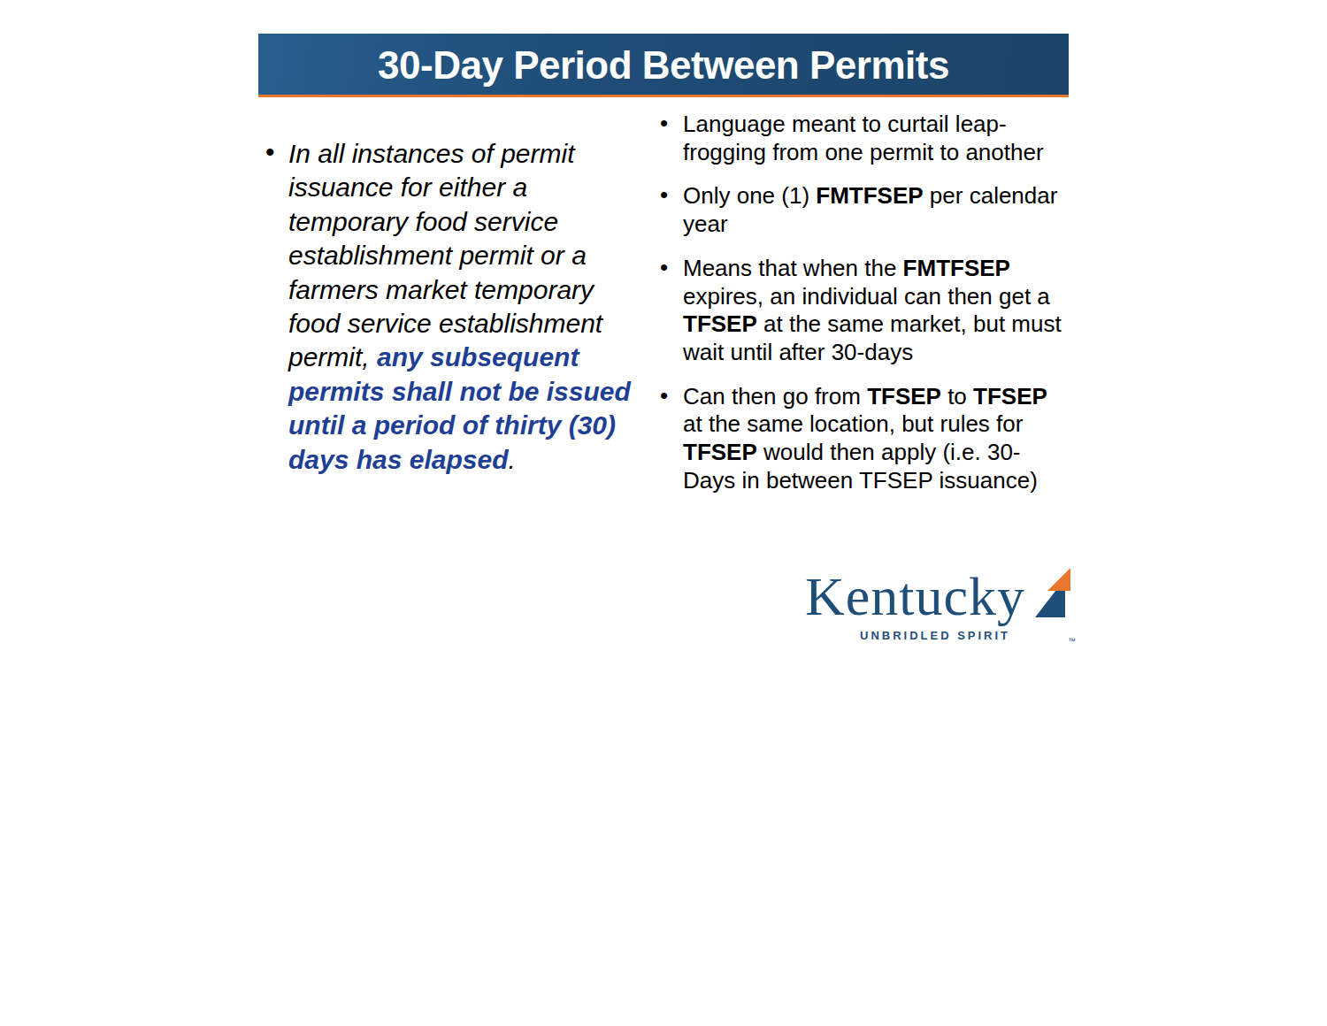30-Day Period Between Permits
In all instances of permit issuance for either a temporary food service establishment permit or a farmers market temporary food service establishment permit, any subsequent permits shall not be issued until a period of thirty (30) days has elapsed.
Language meant to curtail leap-frogging from one permit to another
Only one (1) FMTFSEP per calendar year
Means that when the FMTFSEP expires, an individual can then get a TFSEP at the same market, but must wait until after 30-days
Can then go from TFSEP to TFSEP at the same location, but rules for TFSEP would then apply (i.e. 30-Days in between TFSEP issuance)
Kentucky
UNBRIDLED SPIRIT
™